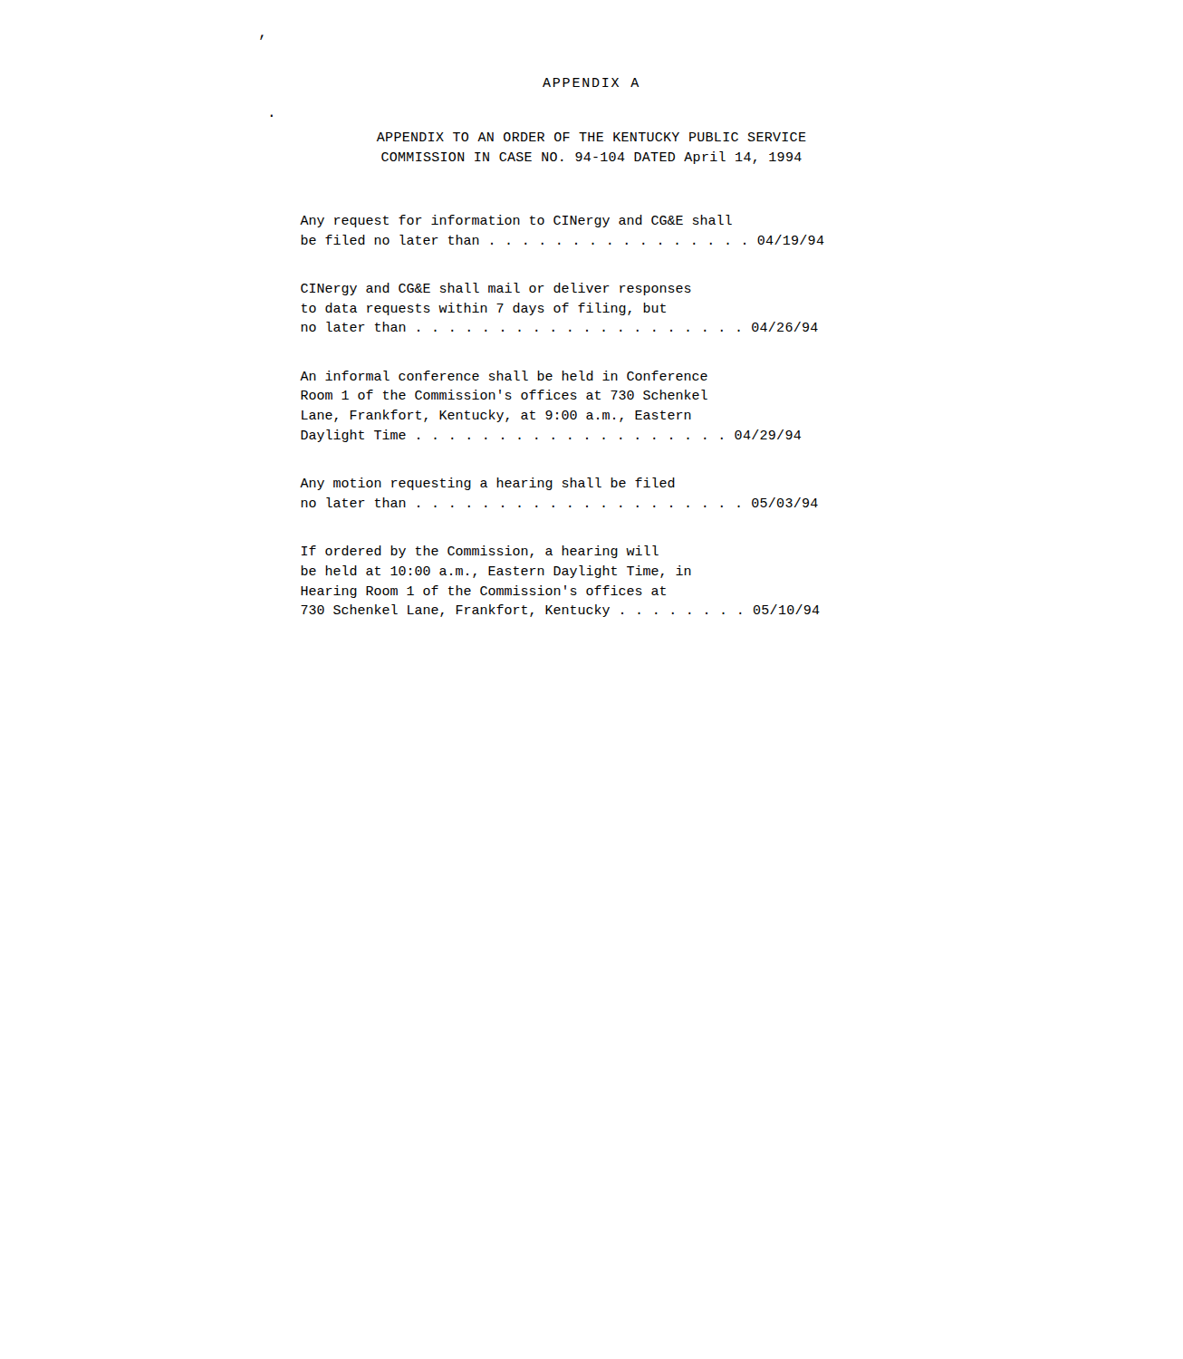, .
APPENDIX A
APPENDIX TO AN ORDER OF THE KENTUCKY PUBLIC SERVICE
COMMISSION IN CASE NO. 94-104 DATED April 14, 1994
Any request for information to CINergy and CG&E shall
be filed no later than . . . . . . . . . . . . . . . . 04/19/94
CINergy and CG&E shall mail or deliver responses
to data requests within 7 days of filing, but
no later than . . . . . . . . . . . . . . . . . . . . 04/26/94
An informal conference shall be held in Conference
Room 1 of the Commission's offices at 730 Schenkel
Lane, Frankfort, Kentucky, at 9:00 a.m., Eastern
Daylight Time . . . . . . . . . . . . . . . . . . . 04/29/94
Any motion requesting a hearing shall be filed
no later than . . . . . . . . . . . . . . . . . . . . 05/03/94
If ordered by the Commission, a hearing will
be held at 10:00 a.m., Eastern Daylight Time, in
Hearing Room 1 of the Commission's offices at
730 Schenkel Lane, Frankfort, Kentucky . . . . . . . . 05/10/94